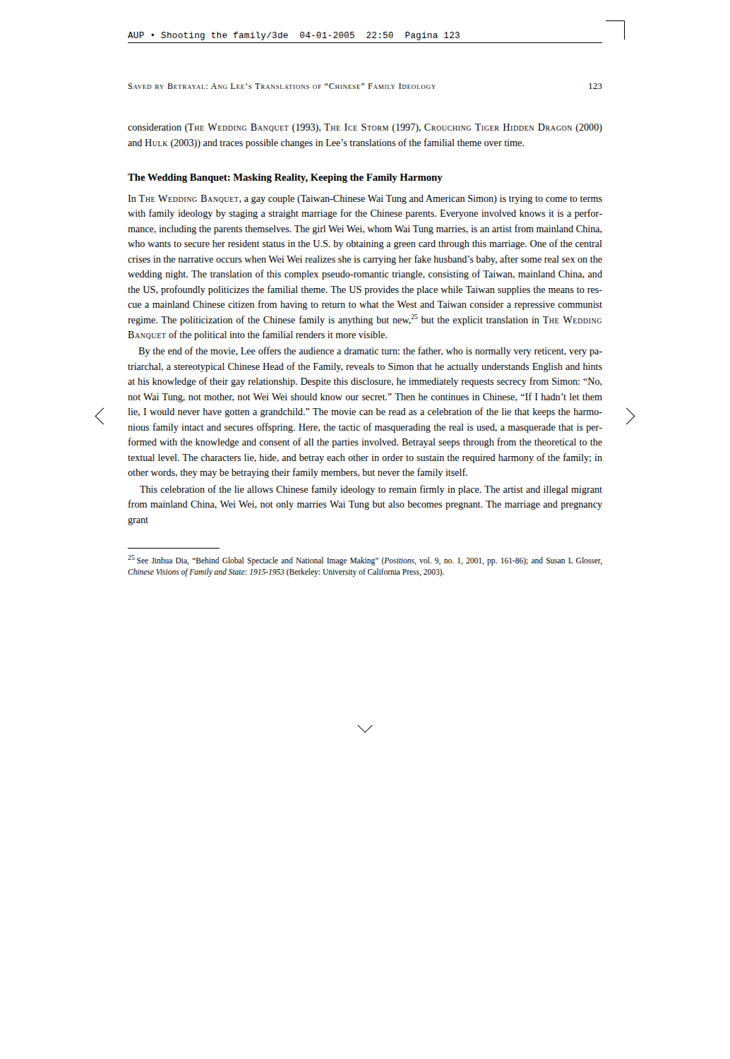AUP • Shooting the family/3de 04-01-2005 22:50 Pagina 123
Saved by Betrayal: Ang Lee’s Translations of “Chinese” Family Ideology 123
consideration (The Wedding Banquet (1993), The Ice Storm (1997), Crouching Tiger Hidden Dragon (2000) and Hulk (2003)) and traces possible changes in Lee’s translations of the familial theme over time.
The Wedding Banquet: Masking Reality, Keeping the Family Harmony
In The Wedding Banquet, a gay couple (Taiwan-Chinese Wai Tung and American Simon) is trying to come to terms with family ideology by staging a straight marriage for the Chinese parents. Everyone involved knows it is a performance, including the parents themselves. The girl Wei Wei, whom Wai Tung marries, is an artist from mainland China, who wants to secure her resident status in the U.S. by obtaining a green card through this marriage. One of the central crises in the narrative occurs when Wei Wei realizes she is carrying her fake husband’s baby, after some real sex on the wedding night. The translation of this complex pseudo-romantic triangle, consisting of Taiwan, mainland China, and the US, profoundly politicizes the familial theme. The US provides the place while Taiwan supplies the means to rescue a mainland Chinese citizen from having to return to what the West and Taiwan consider a repressive communist regime. The politicization of the Chinese family is anything but new,25 but the explicit translation in The Wedding Banquet of the political into the familial renders it more visible.
By the end of the movie, Lee offers the audience a dramatic turn: the father, who is normally very reticent, very patriarchal, a stereotypical Chinese Head of the Family, reveals to Simon that he actually understands English and hints at his knowledge of their gay relationship. Despite this disclosure, he immediately requests secrecy from Simon: “No, not Wai Tung, not mother, not Wei Wei should know our secret.” Then he continues in Chinese, “If I hadn’t let them lie, I would never have gotten a grandchild.” The movie can be read as a celebration of the lie that keeps the harmonious family intact and secures offspring. Here, the tactic of masquerading the real is used, a masquerade that is performed with the knowledge and consent of all the parties involved. Betrayal seeps through from the theoretical to the textual level. The characters lie, hide, and betray each other in order to sustain the required harmony of the family; in other words, they may be betraying their family members, but never the family itself.
This celebration of the lie allows Chinese family ideology to remain firmly in place. The artist and illegal migrant from mainland China, Wei Wei, not only marries Wai Tung but also becomes pregnant. The marriage and pregnancy grant
25See Jinhua Dia, “Behind Global Spectacle and National Image Making” (Positions, vol. 9, no. 1, 2001, pp. 161-86); and Susan L Glosser, Chinese Visions of Family and State: 1915-1953 (Berkeley: University of California Press, 2003).